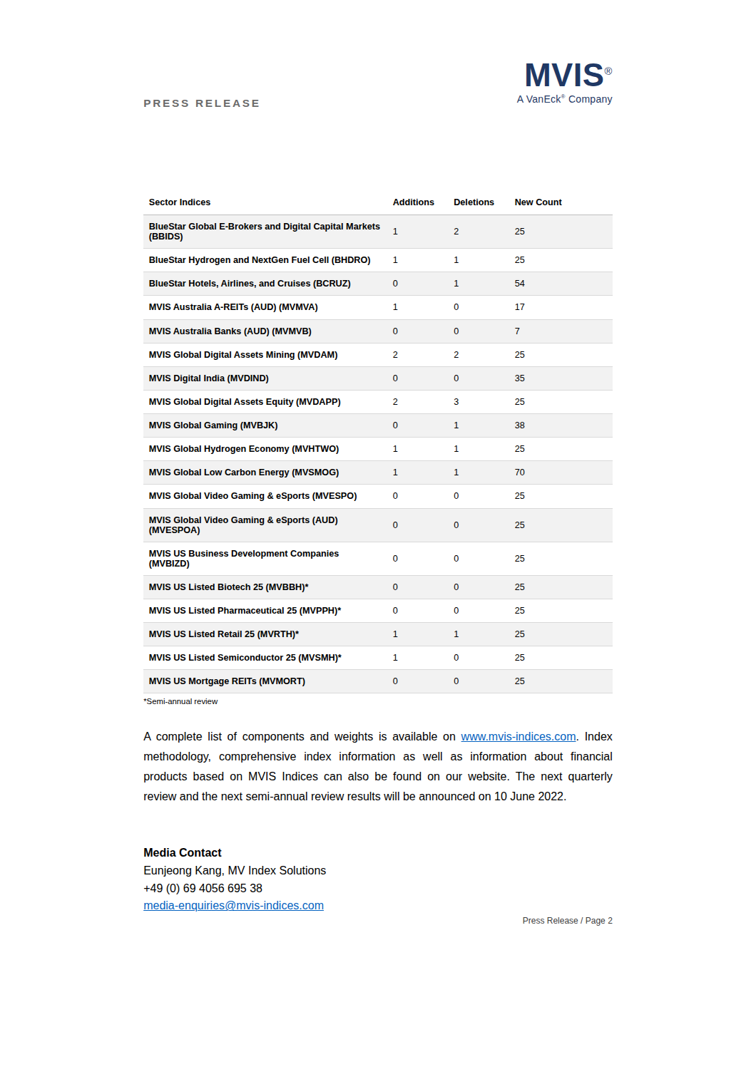PRESS RELEASE
MVIS®
A VanEck® Company
| Sector Indices | Additions | Deletions | New Count |
| --- | --- | --- | --- |
| BlueStar Global E-Brokers and Digital Capital Markets (BBIDS) | 1 | 2 | 25 |
| BlueStar Hydrogen and NextGen Fuel Cell (BHDRO) | 1 | 1 | 25 |
| BlueStar Hotels, Airlines, and Cruises (BCRUZ) | 0 | 1 | 54 |
| MVIS Australia A-REITs (AUD) (MVMVA) | 1 | 0 | 17 |
| MVIS Australia Banks (AUD) (MVMVB) | 0 | 0 | 7 |
| MVIS Global Digital Assets Mining (MVDAM) | 2 | 2 | 25 |
| MVIS Digital India (MVDIND) | 0 | 0 | 35 |
| MVIS Global Digital Assets Equity (MVDAPP) | 2 | 3 | 25 |
| MVIS Global Gaming (MVBJK) | 0 | 1 | 38 |
| MVIS Global Hydrogen Economy (MVHTWO) | 1 | 1 | 25 |
| MVIS Global Low Carbon Energy (MVSMOG) | 1 | 1 | 70 |
| MVIS Global Video Gaming & eSports (MVESPO) | 0 | 0 | 25 |
| MVIS Global Video Gaming & eSports (AUD) (MVESPOA) | 0 | 0 | 25 |
| MVIS US Business Development Companies (MVBIZD) | 0 | 0 | 25 |
| MVIS US Listed Biotech 25 (MVBBH)* | 0 | 0 | 25 |
| MVIS US Listed Pharmaceutical 25 (MVPPH)* | 0 | 0 | 25 |
| MVIS US Listed Retail 25 (MVRTH)* | 1 | 1 | 25 |
| MVIS US Listed Semiconductor 25 (MVSMH)* | 1 | 0 | 25 |
| MVIS US Mortgage REITs (MVMORT) | 0 | 0 | 25 |
*Semi-annual review
A complete list of components and weights is available on www.mvis-indices.com. Index methodology, comprehensive index information as well as information about financial products based on MVIS Indices can also be found on our website. The next quarterly review and the next semi-annual review results will be announced on 10 June 2022.
Media Contact
Eunjeong Kang, MV Index Solutions
+49 (0) 69 4056 695 38
media-enquiries@mvis-indices.com
Press Release / Page 2